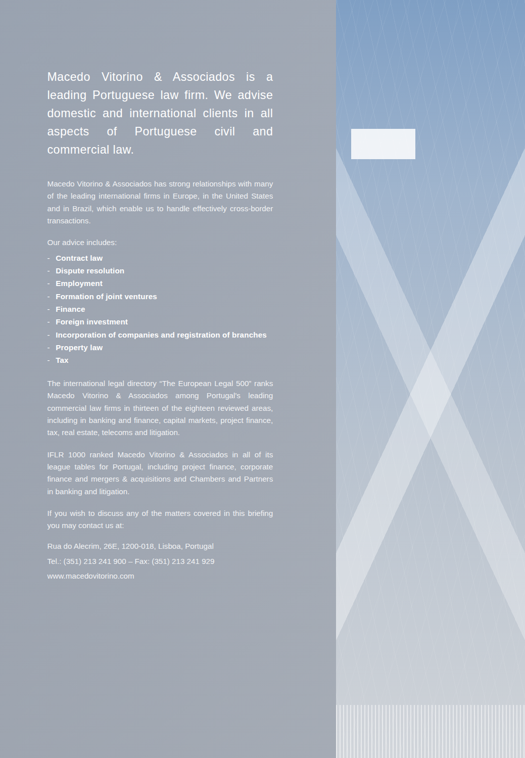Macedo Vitorino & Associados is a leading Portuguese law firm. We advise domestic and international clients in all aspects of Portuguese civil and commercial law.
Macedo Vitorino & Associados has strong relationships with many of the leading international firms in Europe, in the United States and in Brazil, which enable us to handle effectively cross-border transactions.
Our advice includes:
Contract law
Dispute resolution
Employment
Formation of joint ventures
Finance
Foreign investment
Incorporation of companies and registration of branches
Property law
Tax
The international legal directory “The European Legal 500” ranks Macedo Vitorino & Associados among Portugal's leading commercial law firms in thirteen of the eighteen reviewed areas, including in banking and finance, capital markets, project finance, tax, real estate, telecoms and litigation.
IFLR 1000 ranked Macedo Vitorino & Associados in all of its league tables for Portugal, including project finance, corporate finance and mergers & acquisitions and Chambers and Partners in banking and litigation.
If you wish to discuss any of the matters covered in this briefing you may contact us at:
Rua do Alecrim, 26E, 1200-018, Lisboa, Portugal
Tel.: (351) 213 241 900 – Fax: (351) 213 241 929
www.macedovitorino.com